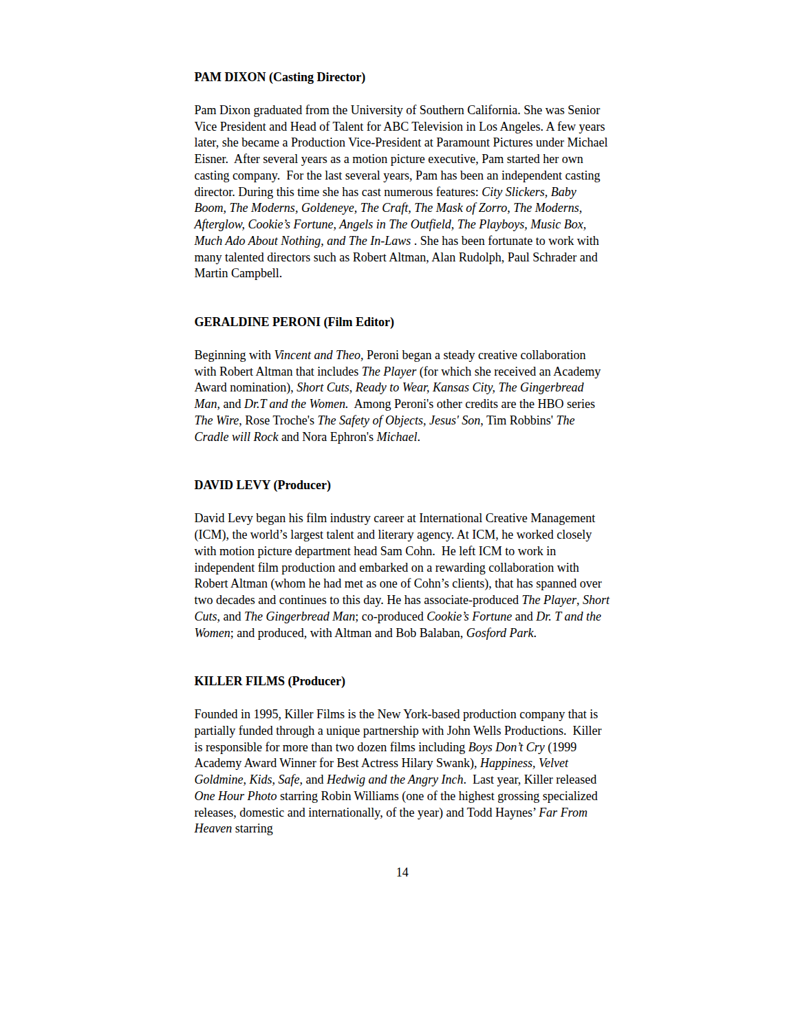PAM DIXON (Casting Director)
Pam Dixon graduated from the University of Southern California. She was Senior Vice President and Head of Talent for ABC Television in Los Angeles. A few years later, she became a Production Vice-President at Paramount Pictures under Michael Eisner. After several years as a motion picture executive, Pam started her own casting company. For the last several years, Pam has been an independent casting director. During this time she has cast numerous features: City Slickers, Baby Boom, The Moderns, Goldeneye, The Craft, The Mask of Zorro, The Moderns, Afterglow, Cookie’s Fortune, Angels in The Outfield, The Playboys, Music Box, Much Ado About Nothing, and The In-Laws . She has been fortunate to work with many talented directors such as Robert Altman, Alan Rudolph, Paul Schrader and Martin Campbell.
GERALDINE PERONI (Film Editor)
Beginning with Vincent and Theo, Peroni began a steady creative collaboration with Robert Altman that includes The Player (for which she received an Academy Award nomination), Short Cuts, Ready to Wear, Kansas City, The Gingerbread Man, and Dr.T and the Women. Among Peroni's other credits are the HBO series The Wire, Rose Troche's The Safety of Objects, Jesus' Son, Tim Robbins' The Cradle will Rock and Nora Ephron's Michael.
DAVID LEVY (Producer)
David Levy began his film industry career at International Creative Management (ICM), the world’s largest talent and literary agency. At ICM, he worked closely with motion picture department head Sam Cohn. He left ICM to work in independent film production and embarked on a rewarding collaboration with Robert Altman (whom he had met as one of Cohn’s clients), that has spanned over two decades and continues to this day. He has associate-produced The Player, Short Cuts, and The Gingerbread Man; co-produced Cookie’s Fortune and Dr. T and the Women; and produced, with Altman and Bob Balaban, Gosford Park.
KILLER FILMS (Producer)
Founded in 1995, Killer Films is the New York-based production company that is partially funded through a unique partnership with John Wells Productions. Killer is responsible for more than two dozen films including Boys Don’t Cry (1999 Academy Award Winner for Best Actress Hilary Swank), Happiness, Velvet Goldmine, Kids, Safe, and Hedwig and the Angry Inch. Last year, Killer released One Hour Photo starring Robin Williams (one of the highest grossing specialized releases, domestic and internationally, of the year) and Todd Haynes’ Far From Heaven starring
14